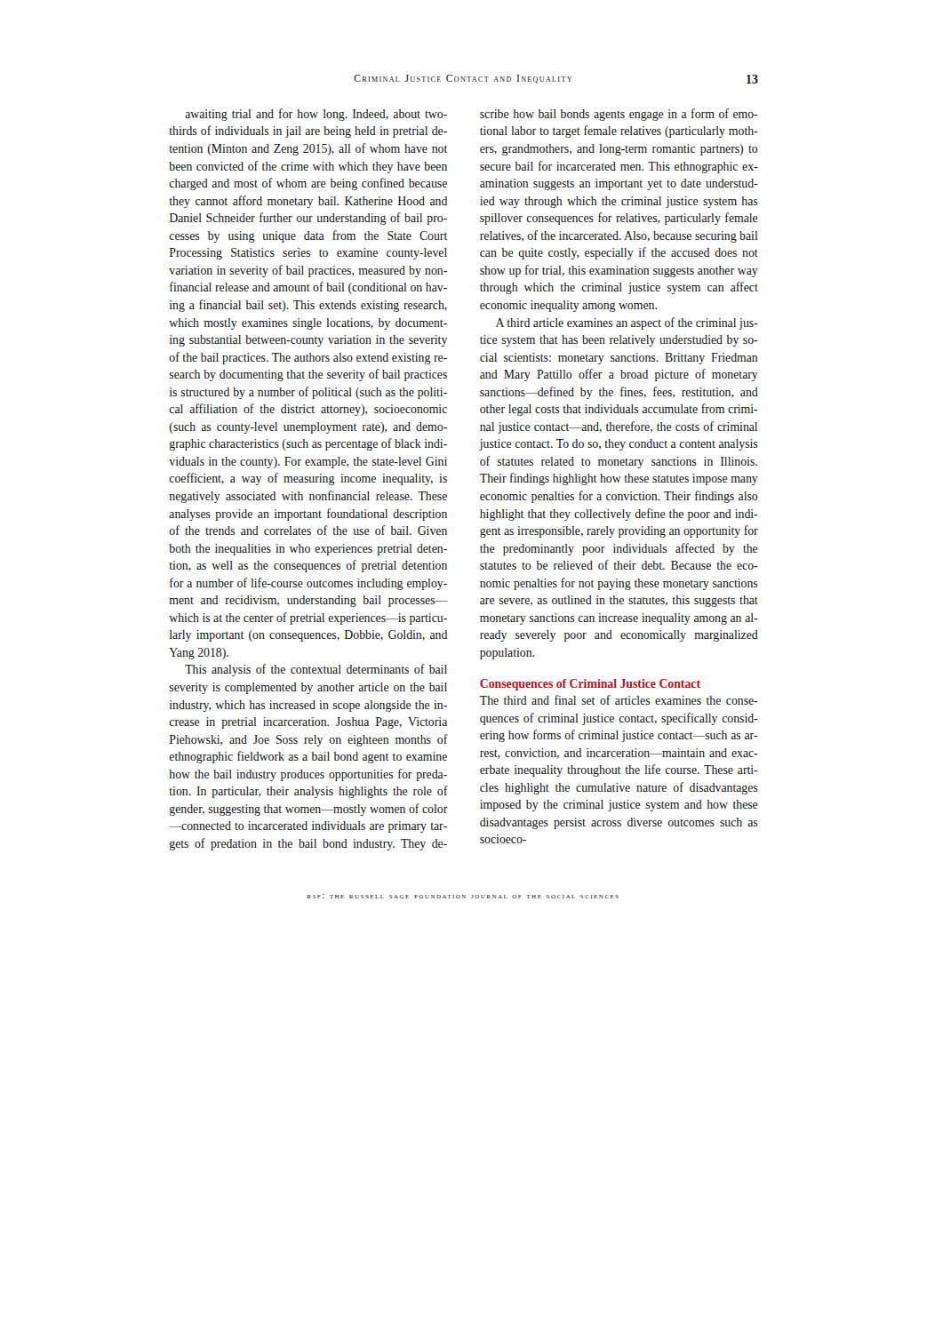Criminal Justice Contact and Inequality 13
awaiting trial and for how long. Indeed, about two-thirds of individuals in jail are being held in pretrial detention (Minton and Zeng 2015), all of whom have not been convicted of the crime with which they have been charged and most of whom are being confined because they cannot afford monetary bail. Katherine Hood and Daniel Schneider further our understanding of bail processes by using unique data from the State Court Processing Statistics series to examine county-level variation in severity of bail practices, measured by nonfinancial release and amount of bail (conditional on having a financial bail set). This extends existing research, which mostly examines single locations, by documenting substantial between-county variation in the severity of the bail practices. The authors also extend existing research by documenting that the severity of bail practices is structured by a number of political (such as the political affiliation of the district attorney), socioeconomic (such as county-level unemployment rate), and demographic characteristics (such as percentage of black individuals in the county). For example, the state-level Gini coefficient, a way of measuring income inequality, is negatively associated with nonfinancial release. These analyses provide an important foundational description of the trends and correlates of the use of bail. Given both the inequalities in who experiences pretrial detention, as well as the consequences of pretrial detention for a number of life-course outcomes including employment and recidivism, understanding bail processes—which is at the center of pretrial experiences—is particularly important (on consequences, Dobbie, Goldin, and Yang 2018).
This analysis of the contextual determinants of bail severity is complemented by another article on the bail industry, which has increased in scope alongside the increase in pretrial incarceration. Joshua Page, Victoria Piehowski, and Joe Soss rely on eighteen months of ethnographic fieldwork as a bail bond agent to examine how the bail industry produces opportunities for predation. In particular, their analysis highlights the role of gender, suggesting that women—mostly women of color—connected to incarcerated individuals are primary targets of predation in the bail bond industry. They describe how bail bonds agents engage in a form of emotional labor to target female relatives (particularly mothers, grandmothers, and long-term romantic partners) to secure bail for incarcerated men. This ethnographic examination suggests an important yet to date understudied way through which the criminal justice system has spillover consequences for relatives, particularly female relatives, of the incarcerated. Also, because securing bail can be quite costly, especially if the accused does not show up for trial, this examination suggests another way through which the criminal justice system can affect economic inequality among women.
A third article examines an aspect of the criminal justice system that has been relatively understudied by social scientists: monetary sanctions. Brittany Friedman and Mary Pattillo offer a broad picture of monetary sanctions—defined by the fines, fees, restitution, and other legal costs that individuals accumulate from criminal justice contact—and, therefore, the costs of criminal justice contact. To do so, they conduct a content analysis of statutes related to monetary sanctions in Illinois. Their findings highlight how these statutes impose many economic penalties for a conviction. Their findings also highlight that they collectively define the poor and indigent as irresponsible, rarely providing an opportunity for the predominantly poor individuals affected by the statutes to be relieved of their debt. Because the economic penalties for not paying these monetary sanctions are severe, as outlined in the statutes, this suggests that monetary sanctions can increase inequality among an already severely poor and economically marginalized population.
Consequences of Criminal Justice Contact
The third and final set of articles examines the consequences of criminal justice contact, specifically considering how forms of criminal justice contact—such as arrest, conviction, and incarceration—maintain and exacerbate inequality throughout the life course. These articles highlight the cumulative nature of disadvantages imposed by the criminal justice system and how these disadvantages persist across diverse outcomes such as socioeco-
rsf: the russell sage foundation journal of the social sciences